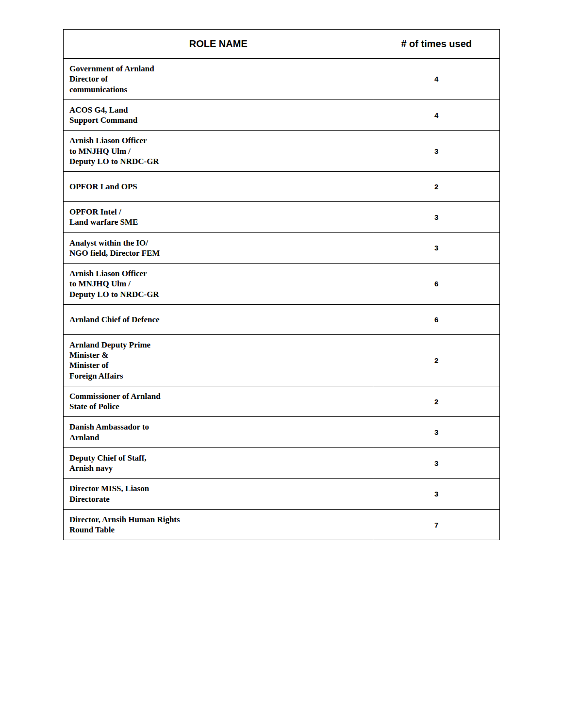| ROLE NAME | # of times used |
| --- | --- |
| Government of Arnland Director of communications | 4 |
| ACOS G4, Land Support Command | 4 |
| Arnish Liason Officer to MNJHQ Ulm / Deputy LO to NRDC-GR | 3 |
| OPFOR Land OPS | 2 |
| OPFOR Intel / Land warfare SME | 3 |
| Analyst within the IO/ NGO field, Director FEM | 3 |
| Arnish Liason Officer to MNJHQ Ulm / Deputy LO to NRDC-GR | 6 |
| Arnland Chief of Defence | 6 |
| Arnland Deputy Prime Minister & Minister of Foreign Affairs | 2 |
| Commissioner of Arnland State of Police | 2 |
| Danish Ambassador to Arnland | 3 |
| Deputy Chief of Staff, Arnish navy | 3 |
| Director MISS, Liason Directorate | 3 |
| Director, Arnsih Human Rights Round Table | 7 |